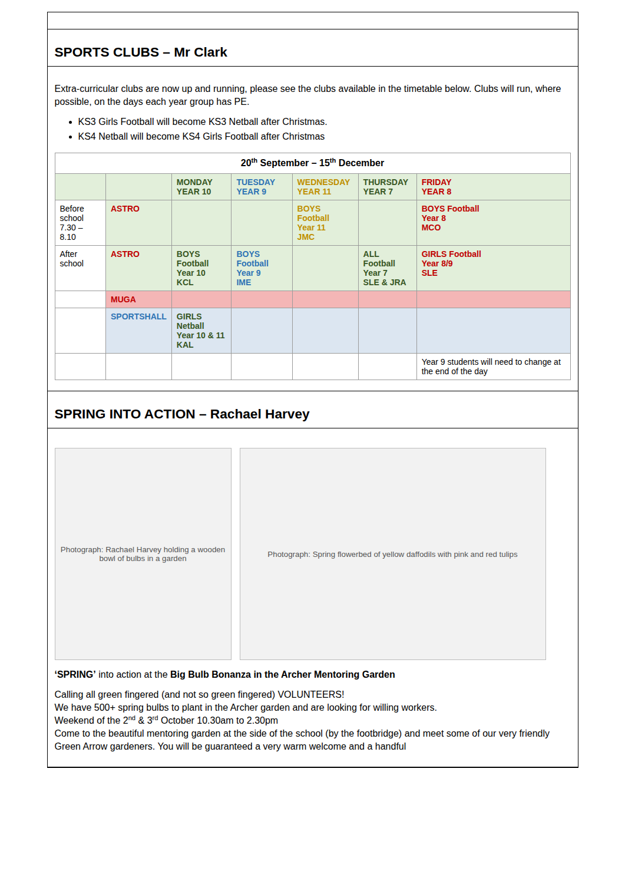SPORTS CLUBS – Mr Clark
Extra-curricular clubs are now up and running, please see the clubs available in the timetable below. Clubs will run, where possible, on the days each year group has PE.
KS3 Girls Football will become KS3 Netball after Christmas.
KS4 Netball will become KS4 Girls Football after Christmas
20 th September – 15 th December
| | | MONDAY YEAR 10 | TUESDAY YEAR 9 | WEDNESDAY YEAR 11 | THURSDAY YEAR 7 | FRIDAY YEAR 8 |
| --- | --- | --- | --- | --- | --- | --- |
| Before school 7.30 – 8.10 | ASTRO | | | BOYS Football Year 11 JMC | | BOYS Football Year 8 MCO |
| After school | ASTRO | BOYS Football Year 10 KCL | BOYS Football Year 9 IME | | ALL Football Year 7 SLE & JRA | GIRLS Football Year 8/9 SLE |
| | MUGA | | | | | |
| | SPORTSHALL | GIRLS Netball Year 10 & 11 KAL | | | | |
| | | | | | | Year 9 students will need to change at the end of the day |
SPRING INTO ACTION – Rachael Harvey
Photograph: Rachael Harvey holding a wooden bowl of bulbs in a garden
Photograph: Spring flowerbed of yellow daffodils with pink and red tulips
‘SPRING’ into action at the Big Bulb Bonanza in the Archer Mentoring Garden
Calling all green fingered (and not so green fingered) VOLUNTEERS!
We have 500+ spring bulbs to plant in the Archer garden and are looking for willing workers.
Weekend of the 2nd & 3rd October 10.30am to 2.30pm
Come to the beautiful mentoring garden at the side of the school (by the footbridge) and meet some of our very friendly Green Arrow gardeners. You will be guaranteed a very warm welcome and a handful